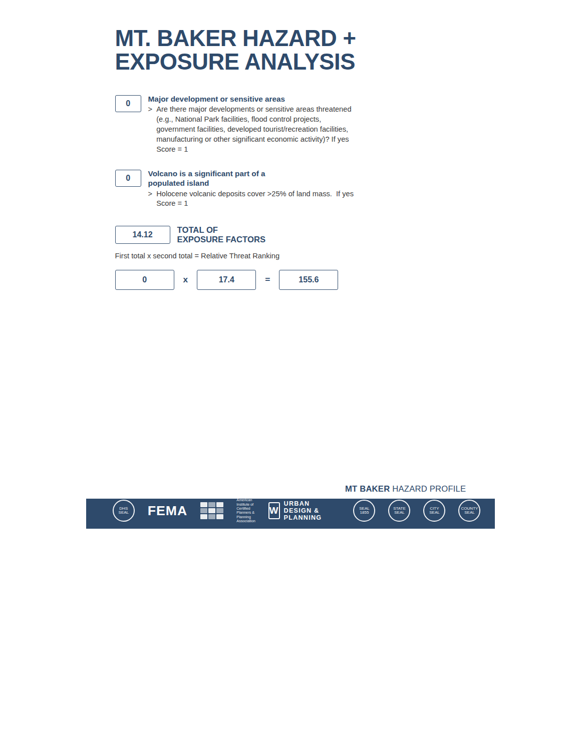Mt. Baker Hazard + Exposure Analysis
0
Major development or sensitive areas
>
Are there major developments or sensitive areas threatened (e.g., National Park facilities, flood control projects, government facilities, developed tourist/recreation facilities, manufacturing or other significant economic activity)? If yes
Score = 1
0
Volcano is a significant part of a
populated island
>
Holocene volcanic deposits cover >25% of land mass. If yes
Score = 1
14.12
Total of
Exposure Factors
First total x second total = Relative Threat Ranking
0
x
17.4
=
155.6
MT BAKER HAZARD PROFILE
DHS
SEAL
FEMA
American Institute of Certified Planners & Planning Association
W
URBAN DESIGN & PLANNING
SEAL
1855
STATE
SEAL
CITY
SEAL
COUNTY
SEAL